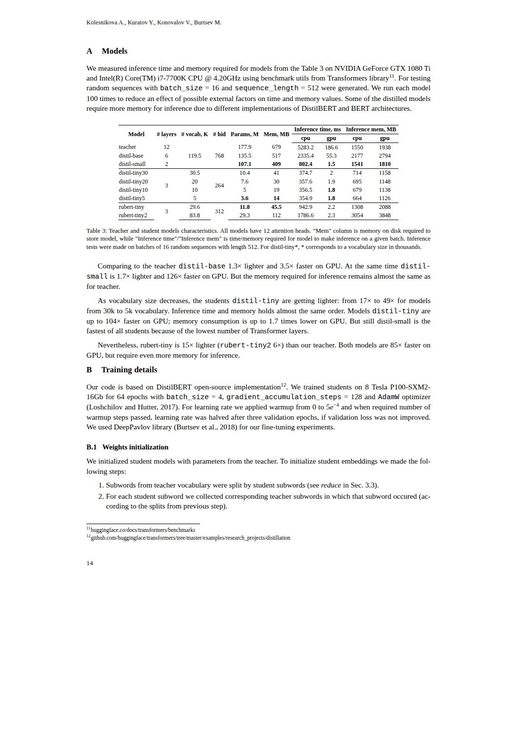Kolesnikova A., Kuratov Y., Konovalov V., Burtsev M.
AModels
We measured inference time and memory required for models from the Table 3 on NVIDIA GeForce GTX 1080 Ti and Intel(R) Core(TM) i7-7700K CPU @ 4.20GHz using benchmark utils from Transformers library11. For testing random sequences with batch_size = 16 and sequence_length = 512 were generated. We run each model 100 times to reduce an effect of possible external factors on time and memory values. Some of the distilled models require more memory for inference due to different implementations of DistilBERT and BERT architectures.
| Model | # layers | # vocab, K | # hid | Params, M | Mem, MB | Inference time, ms | Inference mem, MB |
| --- | --- | --- | --- | --- | --- | --- | --- |
| cpu | gpu | cpu | gpu |
| teacher | 12 | 119.5 | 768 | 177.9 | 679 | 5283.2 | 186.6 | 1550 | 1938 |
| distil-base | 6 | 135.5 | 517 | 2335.4 | 55.3 | 2177 | 2794 |
| distil-small | 2 | 107.1 | 409 | 802.4 | 1.5 | 1541 | 1810 |
| distil-tiny30 | 3 | 30.5 | 264 | 10.4 | 41 | 374.7 | 2 | 714 | 1158 |
| distil-tiny20 | 20 | 7.6 | 30 | 357.6 | 1.9 | 695 | 1148 |
| distil-tiny10 | 10 | 5 | 19 | 356.5 | 1.8 | 679 | 1138 |
| distil-tiny5 | 5 | 3.6 | 14 | 354.9 | 1.8 | 664 | 1126 |
| rubert-tiny | 3 | 29.6 | 312 | 11.8 | 45.5 | 942.9 | 2.2 | 1308 | 2088 |
| rubert-tiny2 | 83.8 | 29.3 | 112 | 1786.6 | 2.3 | 3054 | 3848 |
Table 3: Teacher and student models characteristics. All models have 12 attention heads. "Mem" column is memory on disk required to store model, while "Inference time"/"Inference mem" is time/memory required for model to make inference on a given batch. Inference tests were made on batches of 16 random sequences with length 512. For distil-tiny*, * corresponds to a vocabulary size in thousands.
Comparing to the teacher distil-base 1.3× lighter and 3.5× faster on GPU. At the same time distil-small is 1.7× lighter and 126× faster on GPU. But the memory required for inference remains almost the same as for teacher.
As vocabulary size decreases, the students distil-tiny are getting lighter: from 17× to 49× for models from 30k to 5k vocabulary. Inference time and memory holds almost the same order. Models distil-tiny are up to 104× faster on GPU; memory consumption is up to 1.7 times lower on GPU. But still distil-small is the fastest of all students because of the lowest number of Transformer layers.
Nevertheless, rubert-tiny is 15× lighter (rubert-tiny2 6×) than our teacher. Both models are 85× faster on GPU, but require even more memory for inference.
BTraining details
Our code is based on DistilBERT open-source implementation12. We trained students on 8 Tesla P100-SXM2-16Gb for 64 epochs with batch_size = 4, gradient_accumulation_steps = 128 and AdamW optimizer (Loshchilov and Hutter, 2017). For learning rate we applied warmup from 0 to 5e−4 and when required number of warmup steps passed, learning rate was halved after three validation epochs, if validation loss was not improved. We used DeepPavlov library (Burtsev et al., 2018) for our fine-tuning experiments.
B.1 Weights initialization
We initialized student models with parameters from the teacher. To initialize student embeddings we made the following steps:
Subwords from teacher vocabulary were split by student subwords (see reduce in Sec. 3.3).
For each student subword we collected corresponding teacher subwords in which that subword occured (according to the splits from previous step).
11huggingface.co/docs/transformers/benchmarks
12github.com/huggingface/transformers/tree/master/examples/research_projects/distillation
14